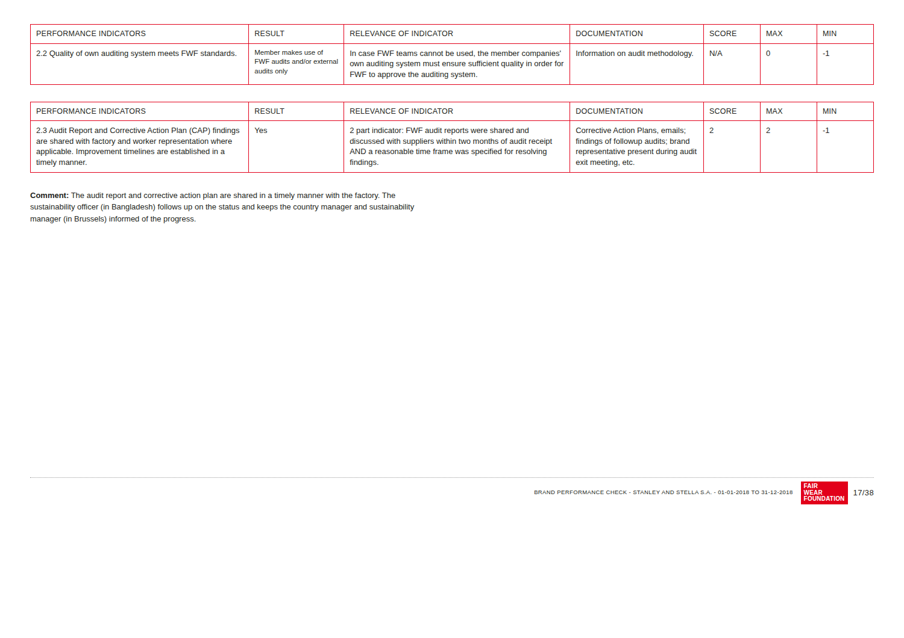| PERFORMANCE INDICATORS | RESULT | RELEVANCE OF INDICATOR | DOCUMENTATION | SCORE | MAX | MIN |
| --- | --- | --- | --- | --- | --- | --- |
| 2.2 Quality of own auditing system meets FWF standards. | Member makes use of FWF audits and/or external audits only | In case FWF teams cannot be used, the member companies' own auditing system must ensure sufficient quality in order for FWF to approve the auditing system. | Information on audit methodology. | N/A | 0 | -1 |
| PERFORMANCE INDICATORS | RESULT | RELEVANCE OF INDICATOR | DOCUMENTATION | SCORE | MAX | MIN |
| --- | --- | --- | --- | --- | --- | --- |
| 2.3 Audit Report and Corrective Action Plan (CAP) findings are shared with factory and worker representation where applicable. Improvement timelines are established in a timely manner. | Yes | 2 part indicator: FWF audit reports were shared and discussed with suppliers within two months of audit receipt AND a reasonable time frame was specified for resolving findings. | Corrective Action Plans, emails; findings of followup audits; brand representative present during audit exit meeting, etc. | 2 | 2 | -1 |
Comment: The audit report and corrective action plan are shared in a timely manner with the factory. The sustainability officer (in Bangladesh) follows up on the status and keeps the country manager and sustainability manager (in Brussels) informed of the progress.
BRAND PERFORMANCE CHECK - STANLEY AND STELLA S.A. - 01-01-2018 TO 31-12-2018 FAIR
WEAR
FOUNDATION 17/38